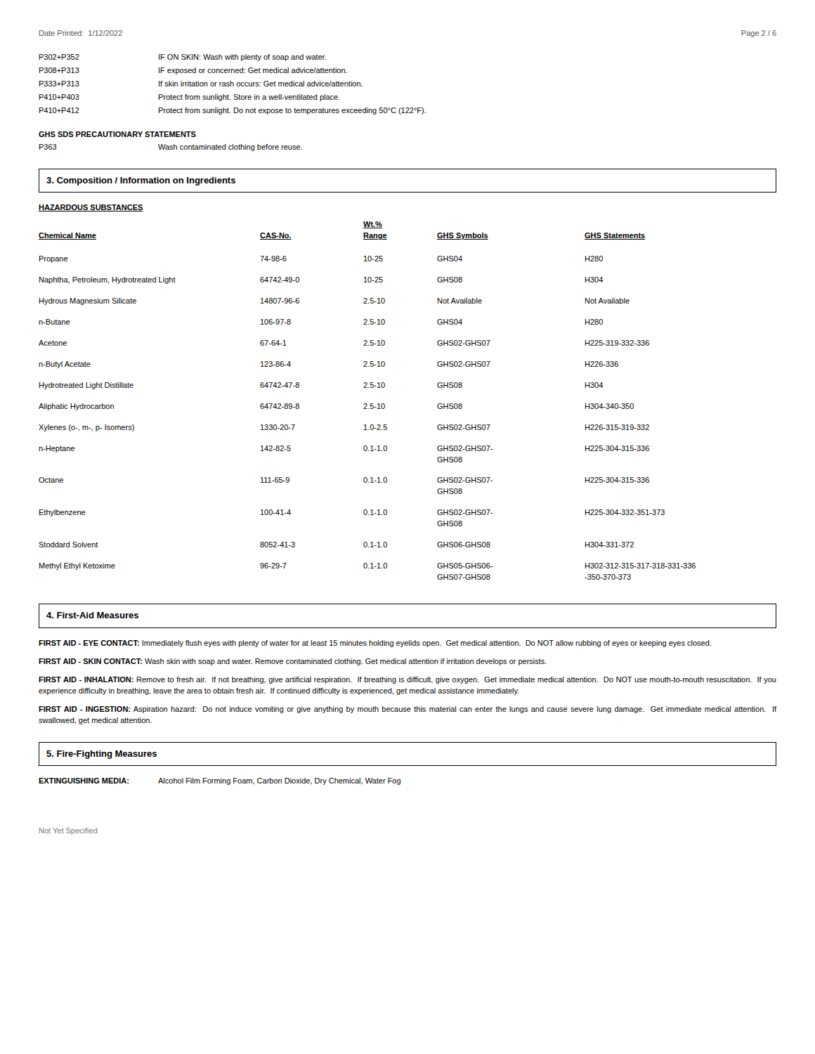Date Printed: 1/12/2022 Page 2 / 6
P302+P352 IF ON SKIN: Wash with plenty of soap and water.
P308+P313 IF exposed or concerned: Get medical advice/attention.
P333+P313 If skin irritation or rash occurs: Get medical advice/attention.
P410+P403 Protect from sunlight. Store in a well-ventilated place.
P410+P412 Protect from sunlight. Do not expose to temperatures exceeding 50°C (122°F).
GHS SDS PRECAUTIONARY STATEMENTS
P363 Wash contaminated clothing before reuse.
3. Composition / Information on Ingredients
HAZARDOUS SUBSTANCES
| Chemical Name | CAS-No. | Wt.% Range | GHS Symbols | GHS Statements |
| --- | --- | --- | --- | --- |
| Propane | 74-98-6 | 10-25 | GHS04 | H280 |
| Naphtha, Petroleum, Hydrotreated Light | 64742-49-0 | 10-25 | GHS08 | H304 |
| Hydrous Magnesium Silicate | 14807-96-6 | 2.5-10 | Not Available | Not Available |
| n-Butane | 106-97-8 | 2.5-10 | GHS04 | H280 |
| Acetone | 67-64-1 | 2.5-10 | GHS02-GHS07 | H225-319-332-336 |
| n-Butyl Acetate | 123-86-4 | 2.5-10 | GHS02-GHS07 | H226-336 |
| Hydrotreated Light Distillate | 64742-47-8 | 2.5-10 | GHS08 | H304 |
| Aliphatic Hydrocarbon | 64742-89-8 | 2.5-10 | GHS08 | H304-340-350 |
| Xylenes (o-, m-, p- Isomers) | 1330-20-7 | 1.0-2.5 | GHS02-GHS07 | H226-315-319-332 |
| n-Heptane | 142-82-5 | 0.1-1.0 | GHS02-GHS07- GHS08 | H225-304-315-336 |
| Octane | 111-65-9 | 0.1-1.0 | GHS02-GHS07- GHS08 | H225-304-315-336 |
| Ethylbenzene | 100-41-4 | 0.1-1.0 | GHS02-GHS07- GHS08 | H225-304-332-351-373 |
| Stoddard Solvent | 8052-41-3 | 0.1-1.0 | GHS06-GHS08 | H304-331-372 |
| Methyl Ethyl Ketoxime | 96-29-7 | 0.1-1.0 | GHS05-GHS06- GHS07-GHS08 | H302-312-315-317-318-331-336 -350-370-373 |
4. First-Aid Measures
FIRST AID - EYE CONTACT: Immediately flush eyes with plenty of water for at least 15 minutes holding eyelids open. Get medical attention. Do NOT allow rubbing of eyes or keeping eyes closed.
FIRST AID - SKIN CONTACT: Wash skin with soap and water. Remove contaminated clothing. Get medical attention if irritation develops or persists.
FIRST AID - INHALATION: Remove to fresh air. If not breathing, give artificial respiration. If breathing is difficult, give oxygen. Get immediate medical attention. Do NOT use mouth-to-mouth resuscitation. If you experience difficulty in breathing, leave the area to obtain fresh air. If continued difficulty is experienced, get medical assistance immediately.
FIRST AID - INGESTION: Aspiration hazard: Do not induce vomiting or give anything by mouth because this material can enter the lungs and cause severe lung damage. Get immediate medical attention. If swallowed, get medical attention.
5. Fire-Fighting Measures
EXTINGUISHING MEDIA: Alcohol Film Forming Foam, Carbon Dioxide, Dry Chemical, Water Fog
Not Yet Specified